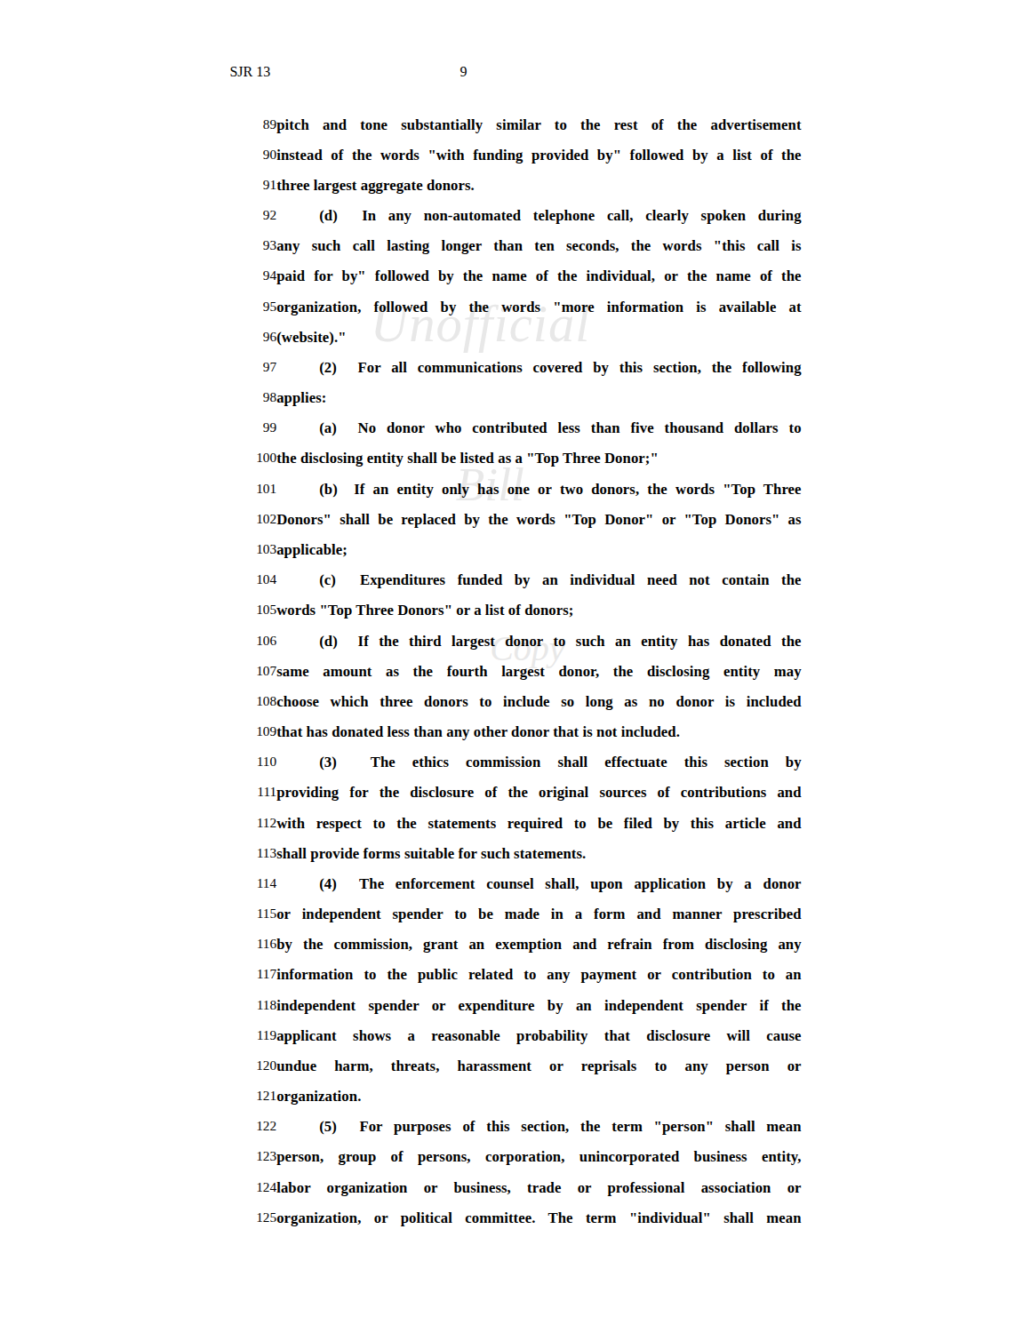Unofficial
Bill
Copy
SJR 13 9
| 89 | pitch and tone substantially similar to the rest of the advertisement |
| 90 | instead of the words "with funding provided by" followed by a list of the |
| 91 | three largest aggregate donors. |
| 92 | (d) In any non-automated telephone call, clearly spoken during |
| 93 | any such call lasting longer than ten seconds, the words "this call is |
| 94 | paid for by" followed by the name of the individual, or the name of the |
| 95 | organization, followed by the words "more information is available at |
| 96 | (website)." |
| 97 | (2) For all communications covered by this section, the following |
| 98 | applies: |
| 99 | (a) No donor who contributed less than five thousand dollars to |
| 100 | the disclosing entity shall be listed as a "Top Three Donor;" |
| 101 | (b) If an entity only has one or two donors, the words "Top Three |
| 102 | Donors" shall be replaced by the words "Top Donor" or "Top Donors" as |
| 103 | applicable; |
| 104 | (c) Expenditures funded by an individual need not contain the |
| 105 | words "Top Three Donors" or a list of donors; |
| 106 | (d) If the third largest donor to such an entity has donated the |
| 107 | same amount as the fourth largest donor, the disclosing entity may |
| 108 | choose which three donors to include so long as no donor is included |
| 109 | that has donated less than any other donor that is not included. |
| 110 | (3) The ethics commission shall effectuate this section by |
| 111 | providing for the disclosure of the original sources of contributions and |
| 112 | with respect to the statements required to be filed by this article and |
| 113 | shall provide forms suitable for such statements. |
| 114 | (4) The enforcement counsel shall, upon application by a donor |
| 115 | or independent spender to be made in a form and manner prescribed |
| 116 | by the commission, grant an exemption and refrain from disclosing any |
| 117 | information to the public related to any payment or contribution to an |
| 118 | independent spender or expenditure by an independent spender if the |
| 119 | applicant shows a reasonable probability that disclosure will cause |
| 120 | undue harm, threats, harassment or reprisals to any person or |
| 121 | organization. |
| 122 | (5) For purposes of this section, the term "person" shall mean |
| 123 | person, group of persons, corporation, unincorporated business entity, |
| 124 | labor organization or business, trade or professional association or |
| 125 | organization, or political committee. The term "individual" shall mean |